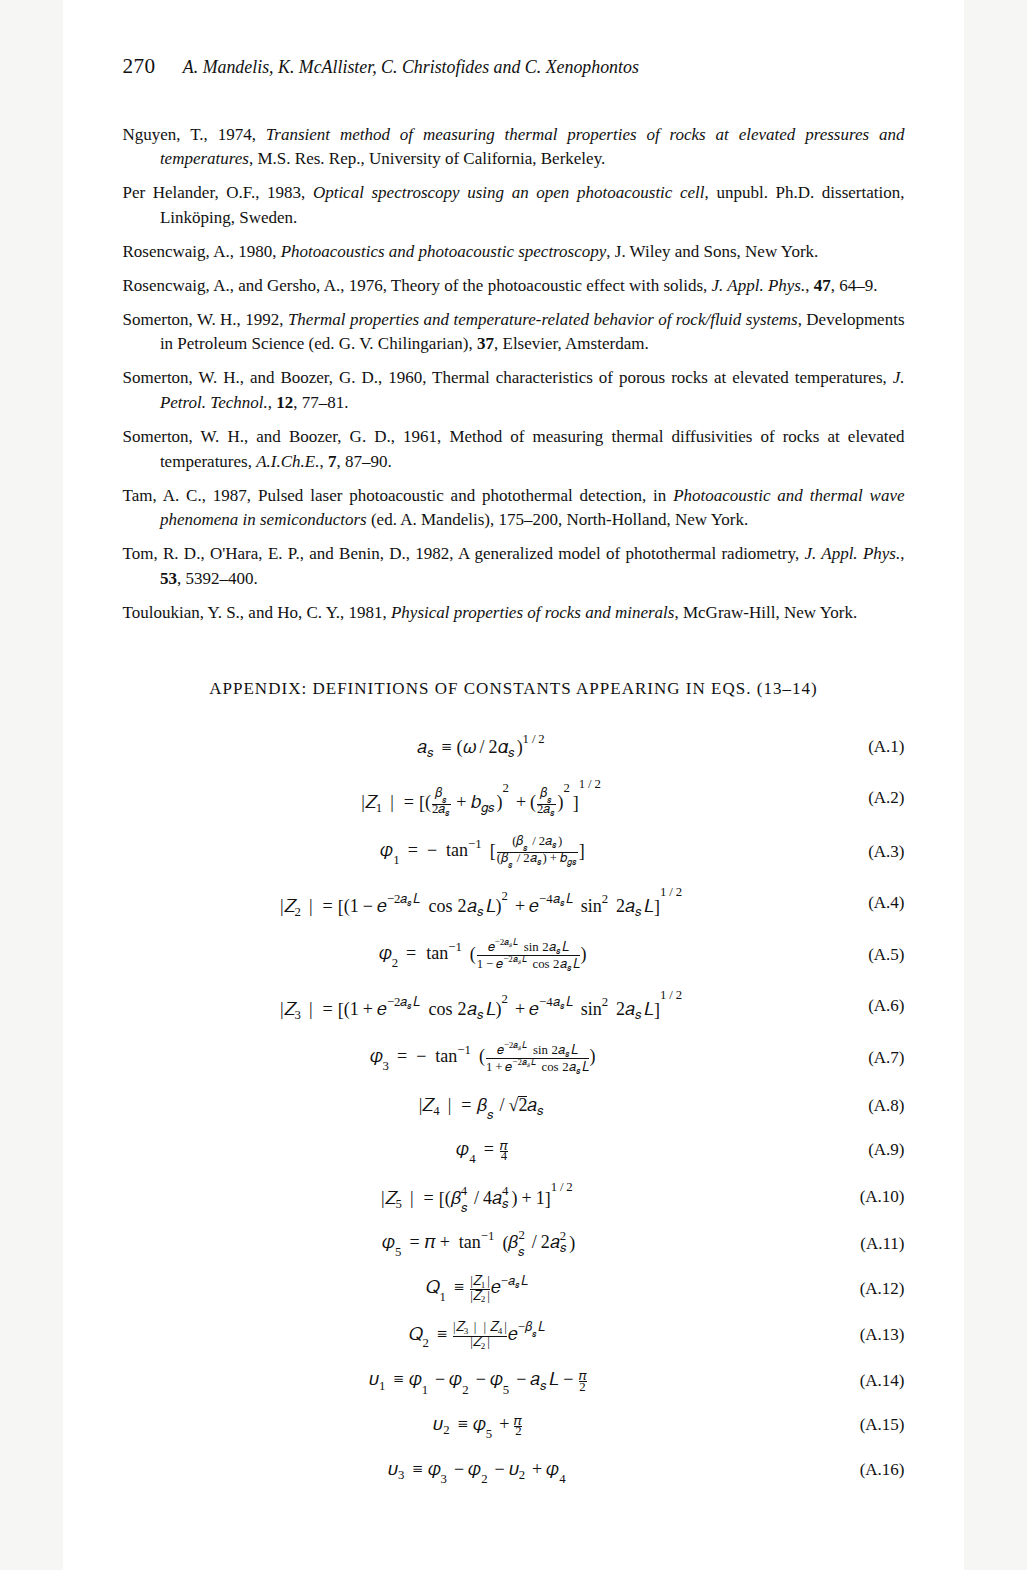270 A. Mandelis, K. McAllister, C. Christofides and C. Xenophontos
Nguyen, T., 1974, Transient method of measuring thermal properties of rocks at elevated pressures and temperatures, M.S. Res. Rep., University of California, Berkeley.
Per Helander, O.F., 1983, Optical spectroscopy using an open photoacoustic cell, unpubl. Ph.D. dissertation, Linköping, Sweden.
Rosencwaig, A., 1980, Photoacoustics and photoacoustic spectroscopy, J. Wiley and Sons, New York.
Rosencwaig, A., and Gersho, A., 1976, Theory of the photoacoustic effect with solids, J. Appl. Phys., 47, 64–9.
Somerton, W. H., 1992, Thermal properties and temperature-related behavior of rock/fluid systems, Developments in Petroleum Science (ed. G. V. Chilingarian), 37, Elsevier, Amsterdam.
Somerton, W. H., and Boozer, G. D., 1960, Thermal characteristics of porous rocks at elevated temperatures, J. Petrol. Technol., 12, 77–81.
Somerton, W. H., and Boozer, G. D., 1961, Method of measuring thermal diffusivities of rocks at elevated temperatures, A.I.Ch.E., 7, 87–90.
Tam, A. C., 1987, Pulsed laser photoacoustic and photothermal detection, in Photoacoustic and thermal wave phenomena in semiconductors (ed. A. Mandelis), 175–200, North-Holland, New York.
Tom, R. D., O'Hara, E. P., and Benin, D., 1982, A generalized model of photothermal radiometry, J. Appl. Phys., 53, 5392–400.
Touloukian, Y. S., and Ho, C. Y., 1981, Physical properties of rocks and minerals, McGraw-Hill, New York.
APPENDIX: DEFINITIONS OF CONSTANTS APPEARING IN EQS. (13–14)
as ≡ (ω/2αs) 1/2
(A.1)
|Z1| = [ (βs2as+bgs)2 + (βs2as)2 ] 1/2
(A.2)
φ1 = − tan−1 [ (βs/2as) (βs/2as)+bgs ]
(A.3)
|Z2| = [ (1−e−2asLcos2asL)2 + e−4asL sin22asL ] 1/2
(A.4)
φ2 = tan−1 ( e−2asLsin2asL 1−e−2asLcos2asL )
(A.5)
|Z3| = [ (1+e−2asLcos2asL)2 + e−4asL sin22asL ] 1/2
(A.6)
φ3 = − tan−1 ( e−2asLsin2asL 1+e−2asLcos2asL )
(A.7)
|Z4| = βs / 2 as
(A.8)
φ4 = π4
(A.9)
|Z5| = [ (βs4/4as4) +1 ] 1/2
(A.10)
φ5 = π + tan−1 (βs2/2as2)
(A.11)
Q1 ≡ |Z1| |Z2| e−asL
(A.12)
Q2 ≡ |Z3||Z4| |Z2| e−βsL
(A.13)
υ1 ≡ φ1 − φ2 − φ5 − asL − π2
(A.14)
υ2 ≡ φ5 + π2
(A.15)
υ3 ≡ φ3 − φ2 − υ2 + φ4
(A.16)